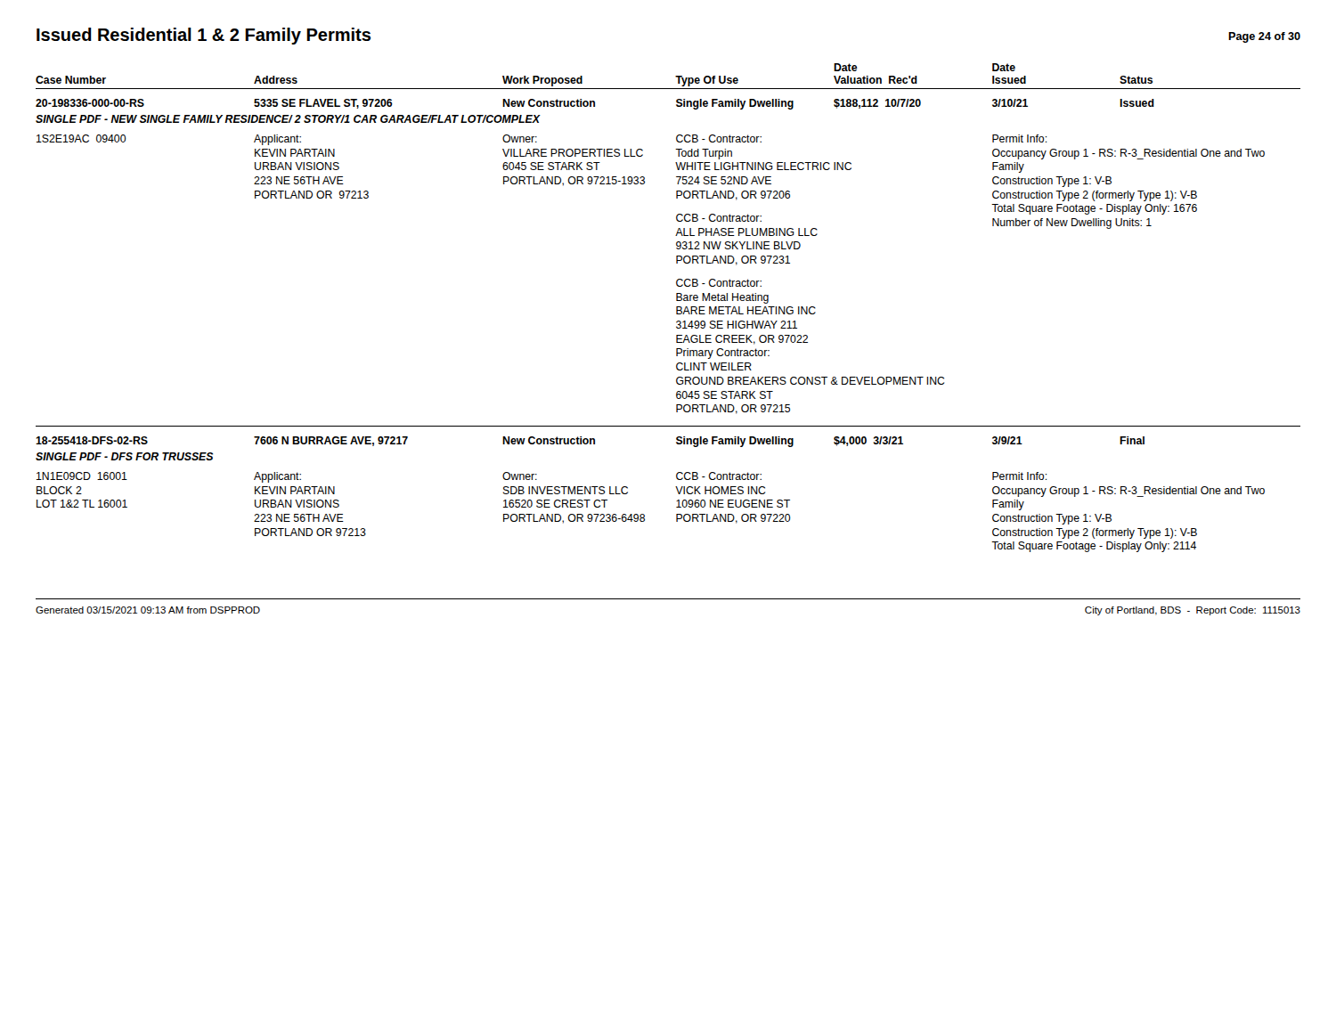Issued Residential 1 & 2 Family Permits
Page 24 of 30
| Case Number | Address | Work Proposed | Type Of Use | Date Valuation Rec'd | Date Issued | Status |
| --- | --- | --- | --- | --- | --- | --- |
| 20-198336-000-00-RS | 5335 SE FLAVEL ST, 97206 | New Construction | Single Family Dwelling | $188,112 10/7/20 | 3/10/21 | Issued |
| SINGLE PDF - NEW SINGLE FAMILY RESIDENCE/ 2 STORY/1 CAR GARAGE/FLAT LOT/COMPLEX |
| 1S2E19AC 09400 | Applicant: KEVIN PARTAIN URBAN VISIONS 223 NE 56TH AVE PORTLAND OR 97213 | Owner: VILLARE PROPERTIES LLC 6045 SE STARK ST PORTLAND, OR 97215-1933 | CCB - Contractor: Todd Turpin WHITE LIGHTNING ELECTRIC INC 7524 SE 52ND AVE PORTLAND, OR 97206 CCB - Contractor: ALL PHASE PLUMBING LLC 9312 NW SKYLINE BLVD PORTLAND, OR 97231 CCB - Contractor: Bare Metal Heating BARE METAL HEATING INC 31499 SE HIGHWAY 211 EAGLE CREEK, OR 97022 Primary Contractor: CLINT WEILER GROUND BREAKERS CONST & DEVELOPMENT INC 6045 SE STARK ST PORTLAND, OR 97215 | Permit Info: Occupancy Group 1 - RS: R-3_Residential One and Two Family Construction Type 1: V-B Construction Type 2 (formerly Type 1): V-B Total Square Footage - Display Only: 1676 Number of New Dwelling Units: 1 |
| 18-255418-DFS-02-RS | 7606 N BURRAGE AVE, 97217 | New Construction | Single Family Dwelling | $4,000 3/3/21 | 3/9/21 | Final |
| SINGLE PDF - DFS FOR TRUSSES |
| 1N1E09CD 16001 BLOCK 2 LOT 1&2 TL 16001 | Applicant: KEVIN PARTAIN URBAN VISIONS 223 NE 56TH AVE PORTLAND OR 97213 | Owner: SDB INVESTMENTS LLC 16520 SE CREST CT PORTLAND, OR 97236-6498 | CCB - Contractor: VICK HOMES INC 10960 NE EUGENE ST PORTLAND, OR 97220 | Permit Info: Occupancy Group 1 - RS: R-3_Residential One and Two Family Construction Type 1: V-B Construction Type 2 (formerly Type 1): V-B Total Square Footage - Display Only: 2114 |
Generated 03/15/2021 09:13 AM from DSPPROD City of Portland, BDS - Report Code: 1115013